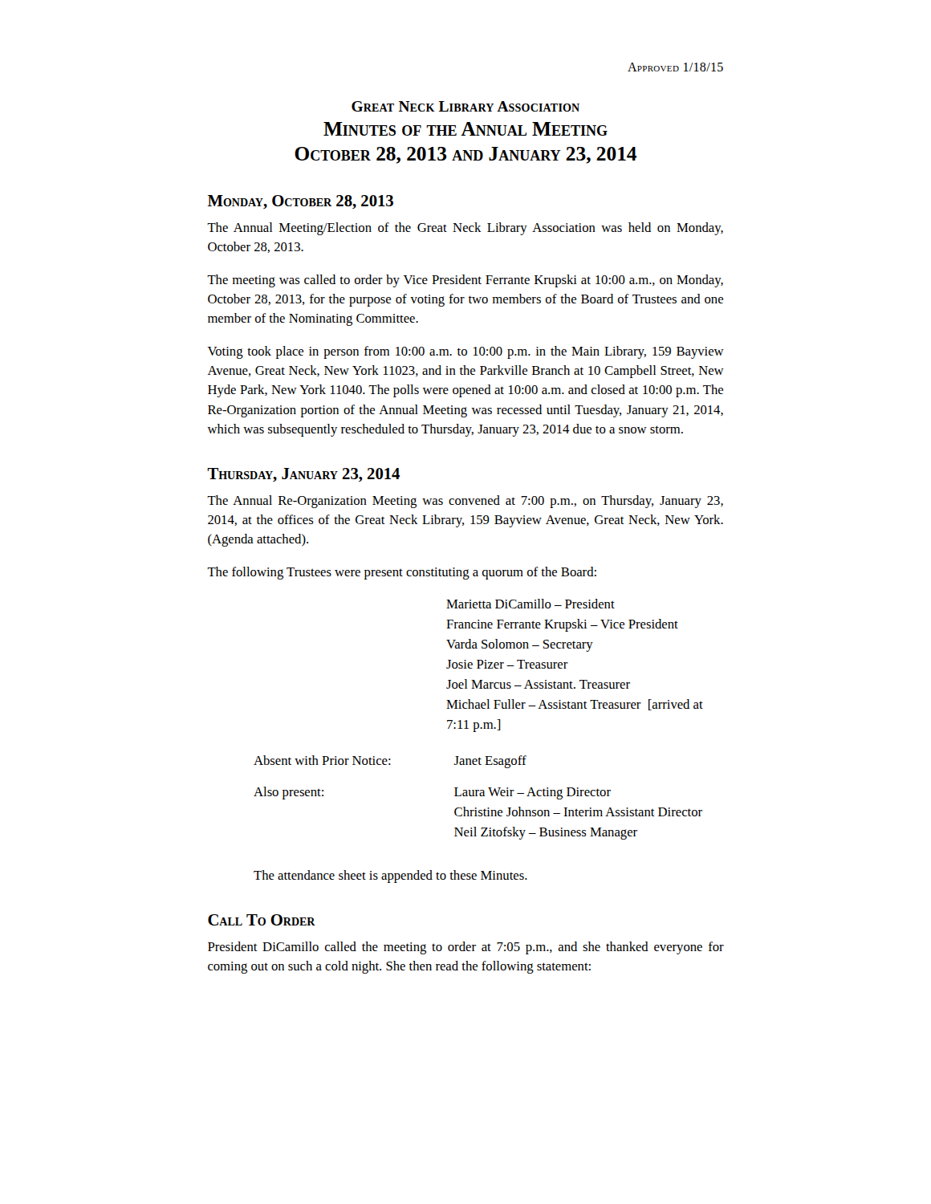Approved 1/18/15
Great Neck Library Association
Minutes of the Annual Meeting
October 28, 2013 and January 23, 2014
Monday, October 28, 2013
The Annual Meeting/Election of the Great Neck Library Association was held on Monday, October 28, 2013.
The meeting was called to order by Vice President Ferrante Krupski at 10:00 a.m., on Monday, October 28, 2013, for the purpose of voting for two members of the Board of Trustees and one member of the Nominating Committee.
Voting took place in person from 10:00 a.m. to 10:00 p.m. in the Main Library, 159 Bayview Avenue, Great Neck, New York 11023, and in the Parkville Branch at 10 Campbell Street, New Hyde Park, New York 11040. The polls were opened at 10:00 a.m. and closed at 10:00 p.m. The Re-Organization portion of the Annual Meeting was recessed until Tuesday, January 21, 2014, which was subsequently rescheduled to Thursday, January 23, 2014 due to a snow storm.
Thursday, January 23, 2014
The Annual Re-Organization Meeting was convened at 7:00 p.m., on Thursday, January 23, 2014, at the offices of the Great Neck Library, 159 Bayview Avenue, Great Neck, New York. (Agenda attached).
The following Trustees were present constituting a quorum of the Board:
Marietta DiCamillo – President
Francine Ferrante Krupski – Vice President
Varda Solomon – Secretary
Josie Pizer – Treasurer
Joel Marcus – Assistant. Treasurer
Michael Fuller – Assistant Treasurer [arrived at 7:11 p.m.]
| Absent with Prior Notice: | Janet Esagoff |
| Also present: | Laura Weir – Acting Director Christine Johnson – Interim Assistant Director Neil Zitofsky – Business Manager |
The attendance sheet is appended to these Minutes.
Call To Order
President DiCamillo called the meeting to order at 7:05 p.m., and she thanked everyone for coming out on such a cold night. She then read the following statement: